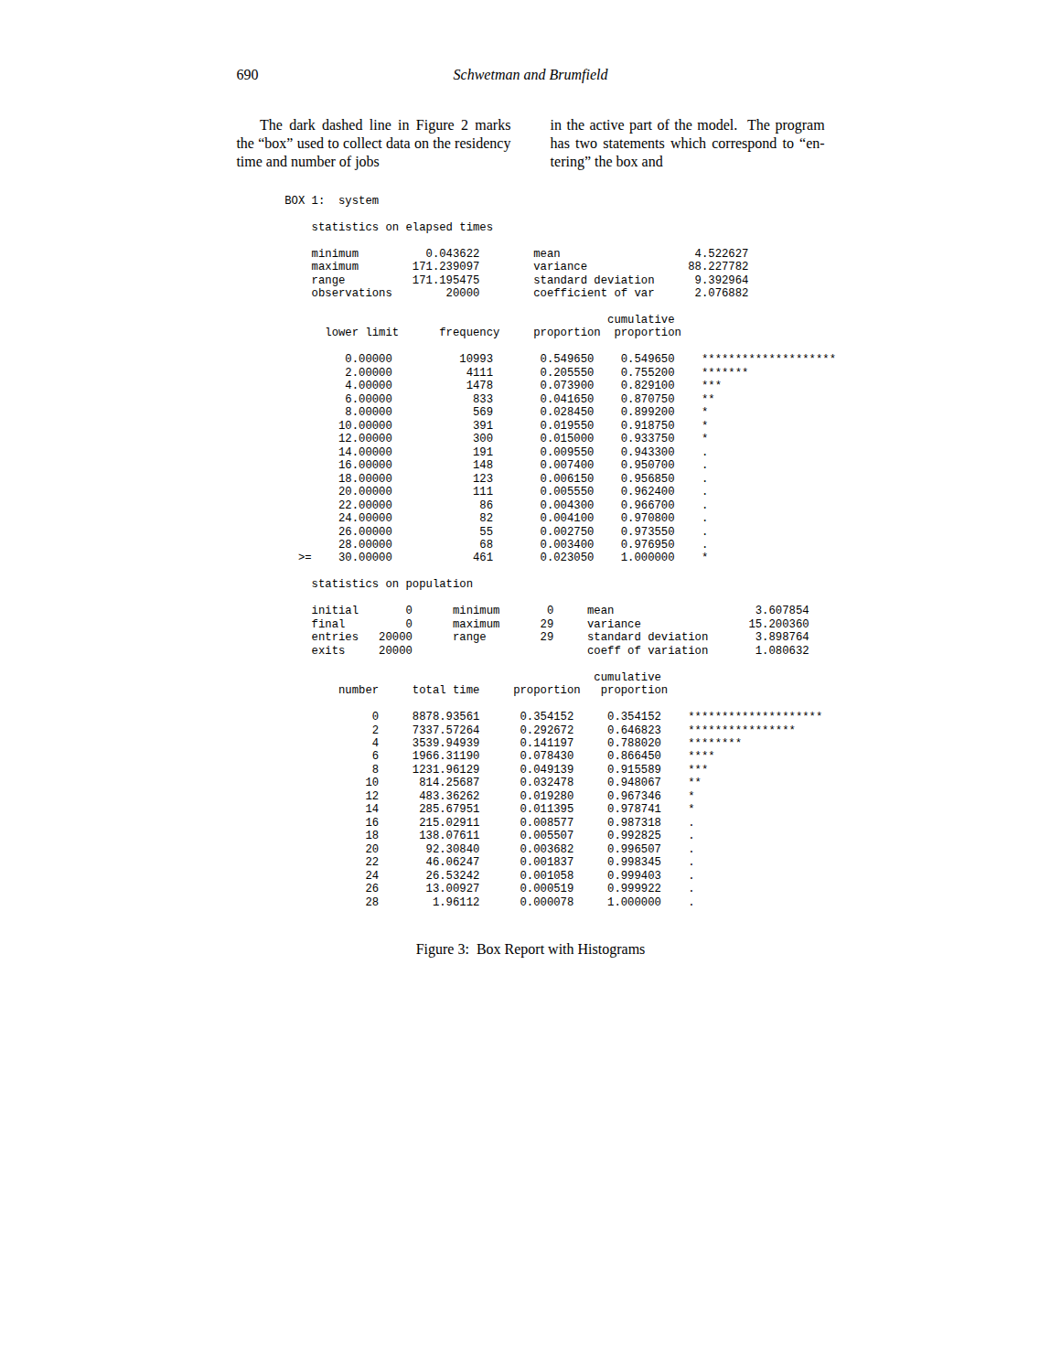690
Schwetman and Brumfield
The dark dashed line in Figure 2 marks the “box” used to collect data on the residency time and number of jobs
in the active part of the model. The program has two statements which correspond to “entering” the box and
BOX 1:  system

    statistics on elapsed times

    minimum          0.043622        mean                    4.522627
    maximum        171.239097        variance               88.227782
    range          171.195475        standard deviation      9.392964
    observations        20000        coefficient of var      2.076882

                                                cumulative
      lower limit      frequency     proportion  proportion

         0.00000          10993       0.549650    0.549650    ********************
         2.00000           4111       0.205550    0.755200    *******
         4.00000           1478       0.073900    0.829100    ***
         6.00000            833       0.041650    0.870750    **
         8.00000            569       0.028450    0.899200    *
        10.00000            391       0.019550    0.918750    *
        12.00000            300       0.015000    0.933750    *
        14.00000            191       0.009550    0.943300    .
        16.00000            148       0.007400    0.950700    .
        18.00000            123       0.006150    0.956850    .
        20.00000            111       0.005550    0.962400    .
        22.00000             86       0.004300    0.966700    .
        24.00000             82       0.004100    0.970800    .
        26.00000             55       0.002750    0.973550    .
        28.00000             68       0.003400    0.976950    .
  >=    30.00000            461       0.023050    1.000000    *

    statistics on population

    initial       0      minimum       0     mean                     3.607854
    final         0      maximum      29     variance                15.200360
    entries   20000      range        29     standard deviation       3.898764
    exits     20000                          coeff of variation       1.080632

                                              cumulative
        number     total time     proportion   proportion

             0     8878.93561      0.354152     0.354152    ********************
             2     7337.57264      0.292672     0.646823    ****************
             4     3539.94939      0.141197     0.788020    ********
             6     1966.31190      0.078430     0.866450    ****
             8     1231.96129      0.049139     0.915589    ***
            10      814.25687      0.032478     0.948067    **
            12      483.36262      0.019280     0.967346    *
            14      285.67951      0.011395     0.978741    *
            16      215.02911      0.008577     0.987318    .
            18      138.07611      0.005507     0.992825    .
            20       92.30840      0.003682     0.996507    .
            22       46.06247      0.001837     0.998345    .
            24       26.53242      0.001058     0.999403    .
            26       13.00927      0.000519     0.999922    .
            28        1.96112      0.000078     1.000000    .
Figure 3: Box Report with Histograms